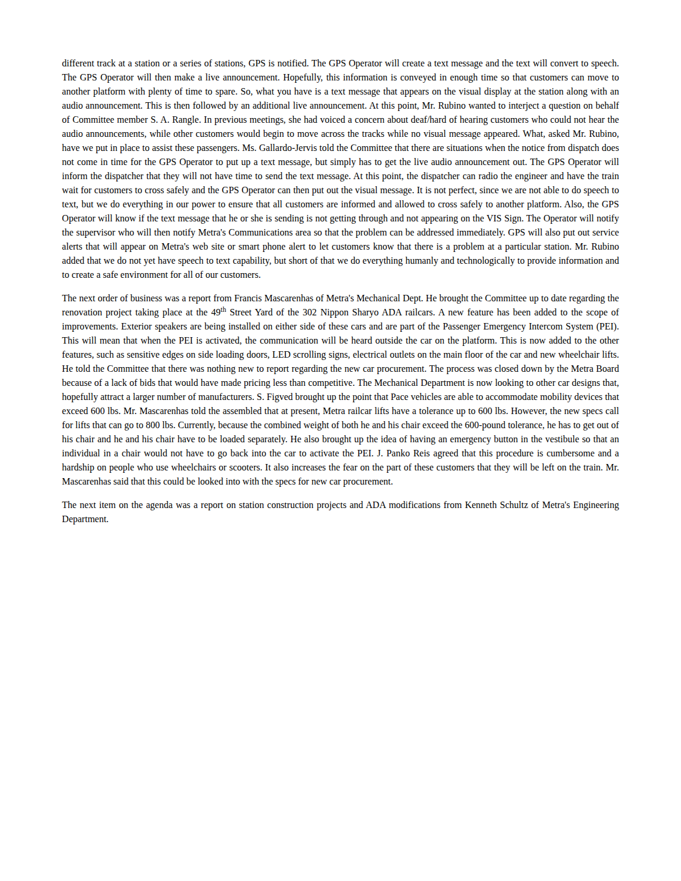different track at a station or a series of stations, GPS is notified. The GPS Operator will create a text message and the text will convert to speech. The GPS Operator will then make a live announcement. Hopefully, this information is conveyed in enough time so that customers can move to another platform with plenty of time to spare. So, what you have is a text message that appears on the visual display at the station along with an audio announcement. This is then followed by an additional live announcement. At this point, Mr. Rubino wanted to interject a question on behalf of Committee member S. A. Rangle. In previous meetings, she had voiced a concern about deaf/hard of hearing customers who could not hear the audio announcements, while other customers would begin to move across the tracks while no visual message appeared. What, asked Mr. Rubino, have we put in place to assist these passengers. Ms. Gallardo-Jervis told the Committee that there are situations when the notice from dispatch does not come in time for the GPS Operator to put up a text message, but simply has to get the live audio announcement out. The GPS Operator will inform the dispatcher that they will not have time to send the text message. At this point, the dispatcher can radio the engineer and have the train wait for customers to cross safely and the GPS Operator can then put out the visual message. It is not perfect, since we are not able to do speech to text, but we do everything in our power to ensure that all customers are informed and allowed to cross safely to another platform. Also, the GPS Operator will know if the text message that he or she is sending is not getting through and not appearing on the VIS Sign. The Operator will notify the supervisor who will then notify Metra's Communications area so that the problem can be addressed immediately. GPS will also put out service alerts that will appear on Metra's web site or smart phone alert to let customers know that there is a problem at a particular station. Mr. Rubino added that we do not yet have speech to text capability, but short of that we do everything humanly and technologically to provide information and to create a safe environment for all of our customers.
The next order of business was a report from Francis Mascarenhas of Metra's Mechanical Dept. He brought the Committee up to date regarding the renovation project taking place at the 49th Street Yard of the 302 Nippon Sharyo ADA railcars. A new feature has been added to the scope of improvements. Exterior speakers are being installed on either side of these cars and are part of the Passenger Emergency Intercom System (PEI). This will mean that when the PEI is activated, the communication will be heard outside the car on the platform. This is now added to the other features, such as sensitive edges on side loading doors, LED scrolling signs, electrical outlets on the main floor of the car and new wheelchair lifts. He told the Committee that there was nothing new to report regarding the new car procurement. The process was closed down by the Metra Board because of a lack of bids that would have made pricing less than competitive. The Mechanical Department is now looking to other car designs that, hopefully attract a larger number of manufacturers. S. Figved brought up the point that Pace vehicles are able to accommodate mobility devices that exceed 600 lbs. Mr. Mascarenhas told the assembled that at present, Metra railcar lifts have a tolerance up to 600 lbs. However, the new specs call for lifts that can go to 800 lbs. Currently, because the combined weight of both he and his chair exceed the 600-pound tolerance, he has to get out of his chair and he and his chair have to be loaded separately. He also brought up the idea of having an emergency button in the vestibule so that an individual in a chair would not have to go back into the car to activate the PEI. J. Panko Reis agreed that this procedure is cumbersome and a hardship on people who use wheelchairs or scooters. It also increases the fear on the part of these customers that they will be left on the train. Mr. Mascarenhas said that this could be looked into with the specs for new car procurement.
The next item on the agenda was a report on station construction projects and ADA modifications from Kenneth Schultz of Metra's Engineering Department.